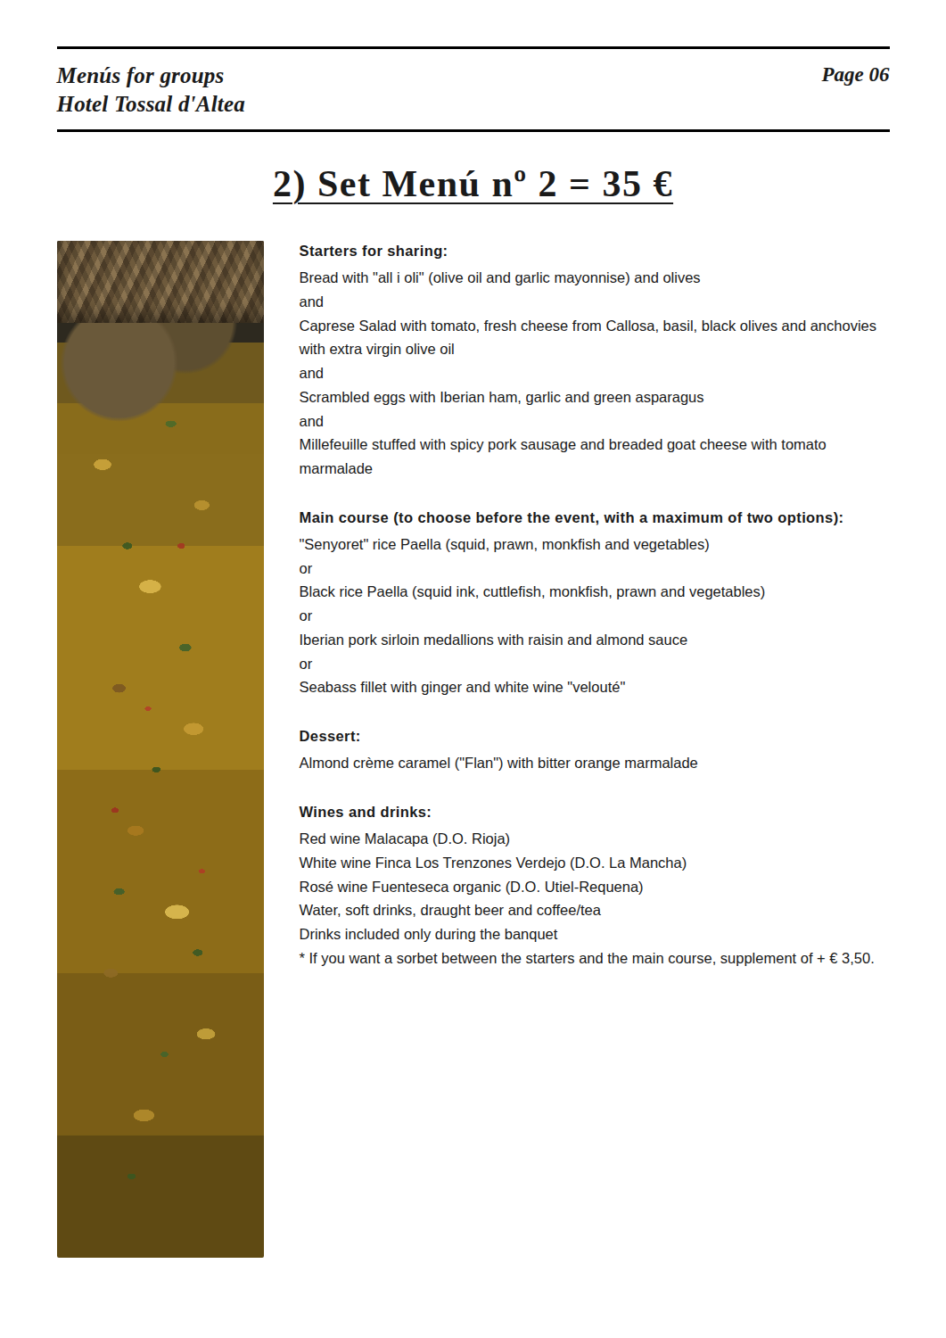Menús for groups
Hotel Tossal d'Altea
Page 06
2) Set Menú nº 2 = 35 €
Starters for sharing:
Bread with "all i oli" (olive oil and garlic mayonnise) and olives
and
Caprese Salad with tomato, fresh cheese from Callosa, basil, black olives and anchovies with extra virgin olive oil
and
Scrambled eggs with Iberian ham, garlic and green asparagus
and
Millefeuille stuffed with spicy pork sausage and breaded goat cheese with tomato marmalade
Main course (to choose before the event, with a maximum of two options):
"Senyoret" rice Paella (squid, prawn, monkfish and vegetables)
or
Black rice Paella (squid ink, cuttlefish, monkfish, prawn and vegetables)
or
Iberian pork sirloin medallions with raisin and almond sauce
or
Seabass fillet with ginger and white wine "velouté"
Dessert:
Almond crème caramel ("Flan") with bitter orange marmalade
Wines and drinks:
Red wine Malacapa (D.O. Rioja)
White wine Finca Los Trenzones Verdejo (D.O. La Mancha)
Rosé wine Fuenteseca organic (D.O. Utiel-Requena)
Water, soft drinks, draught beer and coffee/tea
Drinks included only during the banquet
* If you want a sorbet between the starters and the main course, supplement of + € 3,50.